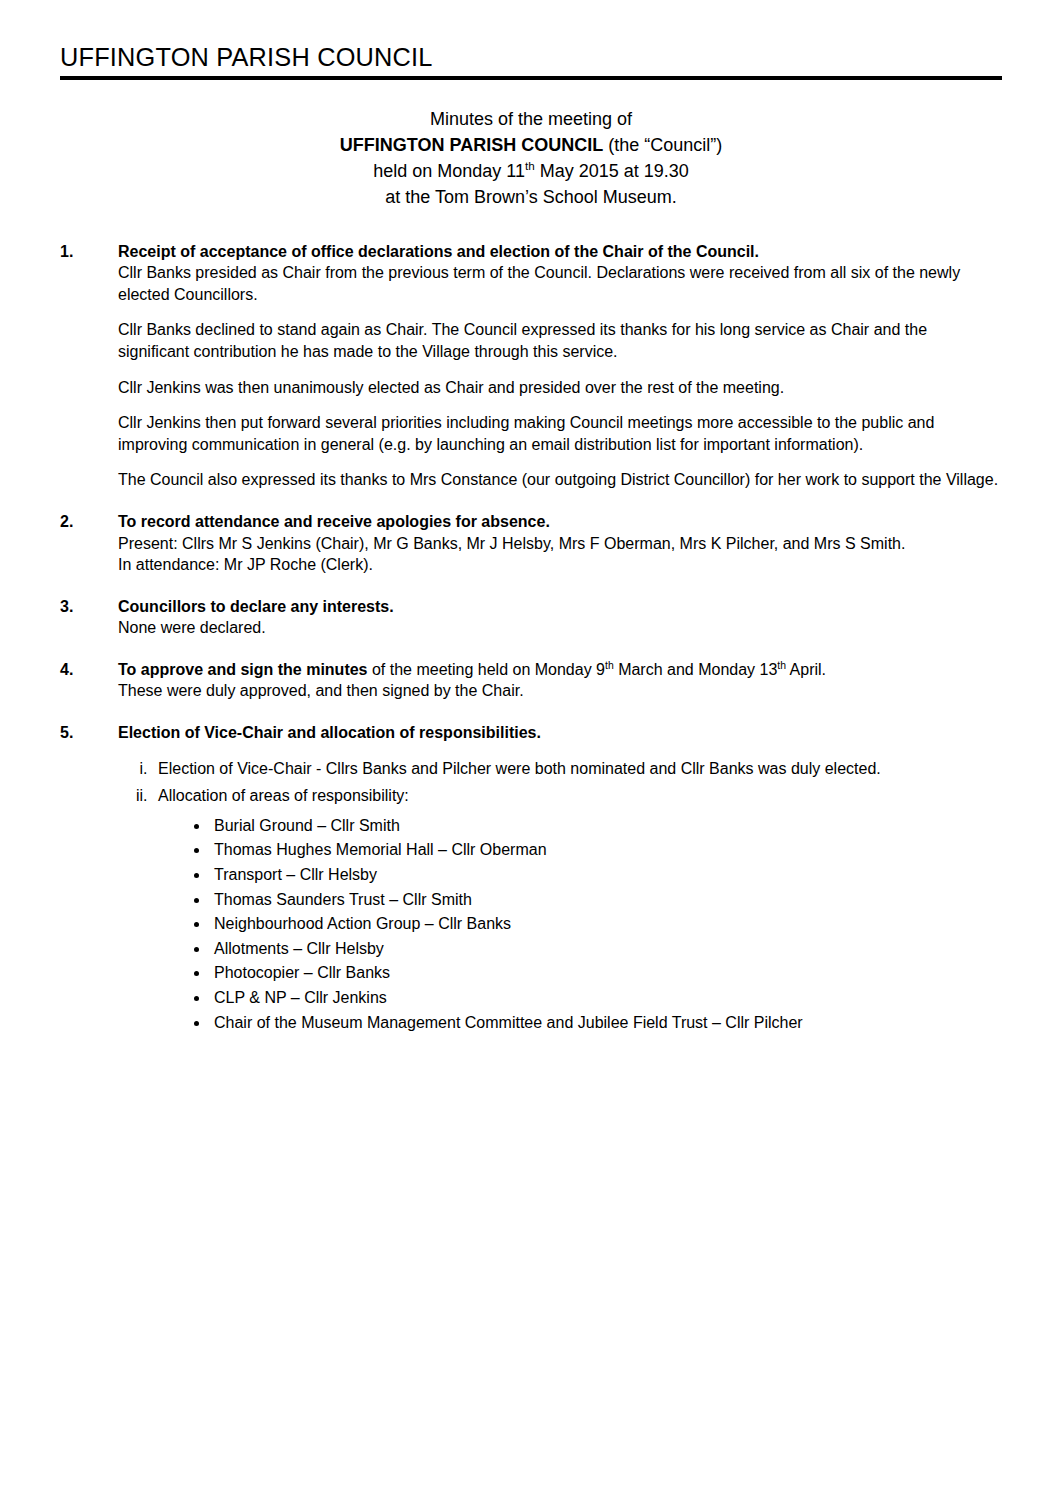UFFINGTON PARISH COUNCIL
Minutes of the meeting of
UFFINGTON PARISH COUNCIL (the “Council”)
held on Monday 11th May 2015 at 19.30
at the Tom Brown’s School Museum.
1.
Receipt of acceptance of office declarations and election of the Chair of the Council.
Cllr Banks presided as Chair from the previous term of the Council. Declarations were received from all six of the newly elected Councillors.
Cllr Banks declined to stand again as Chair. The Council expressed its thanks for his long service as Chair and the significant contribution he has made to the Village through this service.
Cllr Jenkins was then unanimously elected as Chair and presided over the rest of the meeting.
Cllr Jenkins then put forward several priorities including making Council meetings more accessible to the public and improving communication in general (e.g. by launching an email distribution list for important information).
The Council also expressed its thanks to Mrs Constance (our outgoing District Councillor) for her work to support the Village.
2.
To record attendance and receive apologies for absence.
Present: Cllrs Mr S Jenkins (Chair), Mr G Banks, Mr J Helsby, Mrs F Oberman, Mrs K Pilcher, and Mrs S Smith.
In attendance: Mr JP Roche (Clerk).
3.
Councillors to declare any interests.
None were declared.
4.
To approve and sign the minutes of the meeting held on Monday 9th March and Monday 13th April.
These were duly approved, and then signed by the Chair.
5.
Election of Vice-Chair and allocation of responsibilities.
Election of Vice-Chair - Cllrs Banks and Pilcher were both nominated and Cllr Banks was duly elected.
Allocation of areas of responsibility:
Burial Ground – Cllr Smith
Thomas Hughes Memorial Hall – Cllr Oberman
Transport – Cllr Helsby
Thomas Saunders Trust – Cllr Smith
Neighbourhood Action Group – Cllr Banks
Allotments – Cllr Helsby
Photocopier – Cllr Banks
CLP & NP – Cllr Jenkins
Chair of the Museum Management Committee and Jubilee Field Trust – Cllr Pilcher